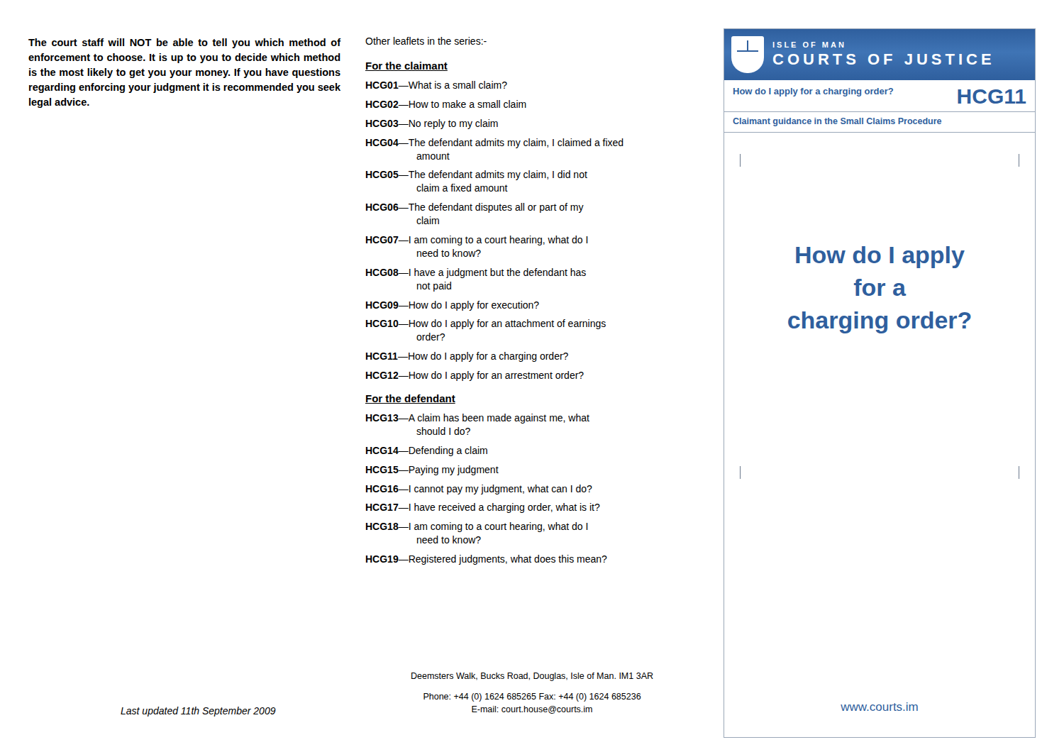The court staff will NOT be able to tell you which method of enforcement to choose. It is up to you to decide which method is the most likely to get you your money. If you have questions regarding enforcing your judgment it is recommended you seek legal advice.
Last updated 11th September 2009
Other leaflets in the series:-
For the claimant
HCG01—What is a small claim?
HCG02—How to make a small claim
HCG03—No reply to my claim
HCG04—The defendant admits my claim, I claimed a fixed amount
HCG05—The defendant admits my claim, I did not claim a fixed amount
HCG06—The defendant disputes all or part of my claim
HCG07—I am coming to a court hearing, what do I need to know?
HCG08—I have a judgment but the defendant has not paid
HCG09—How do I apply for execution?
HCG10—How do I apply for an attachment of earnings order?
HCG11—How do I apply for a charging order?
HCG12—How do I apply for an arrestment order?
For the defendant
HCG13—A claim has been made against me, what should I do?
HCG14—Defending a claim
HCG15—Paying my judgment
HCG16—I cannot pay my judgment, what can I do?
HCG17—I have received a charging order, what is it?
HCG18—I am coming to a court hearing, what do I need to know?
HCG19—Registered judgments, what does this mean?
Deemsters Walk, Bucks Road, Douglas, Isle of Man. IM1 3AR
Phone: +44 (0) 1624 685265 Fax: +44 (0) 1624 685236
E-mail: court.house@courts.im
ISLE OF MAN
COURTS OF JUSTICE
How do I apply for a charging order?
HCG11
Claimant guidance in the Small Claims Procedure
How do I apply
for a
charging order?
www.courts.im